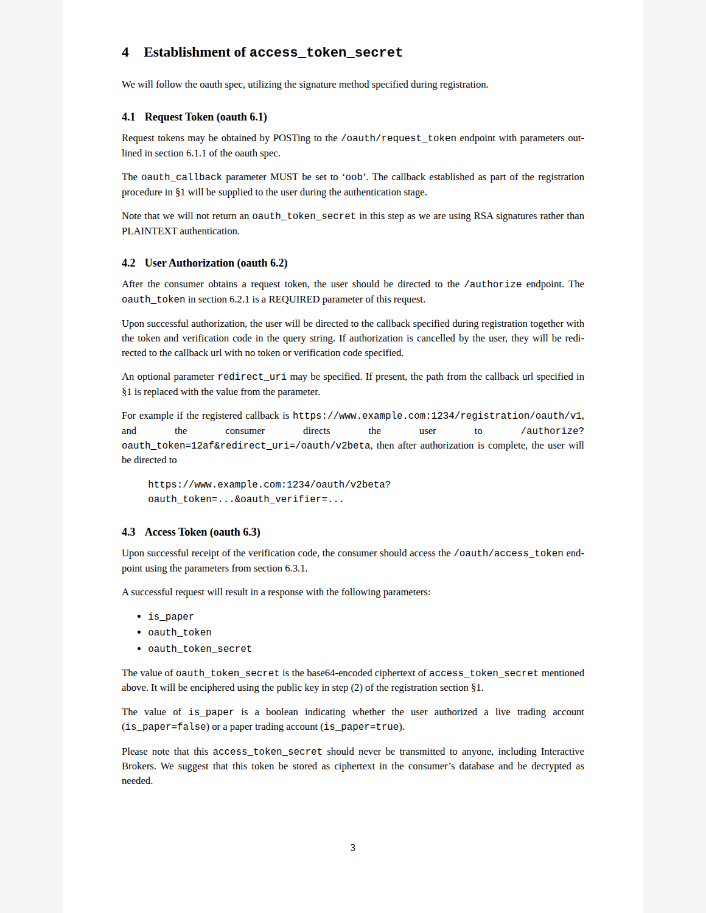4 Establishment of access_token_secret
We will follow the oauth spec, utilizing the signature method specified during registration.
4.1 Request Token (oauth 6.1)
Request tokens may be obtained by POSTing to the /oauth/request_token endpoint with parameters outlined in section 6.1.1 of the oauth spec.
The oauth_callback parameter MUST be set to ‘oob’. The callback established as part of the registration procedure in §1 will be supplied to the user during the authentication stage.
Note that we will not return an oauth_token_secret in this step as we are using RSA signatures rather than PLAINTEXT authentication.
4.2 User Authorization (oauth 6.2)
After the consumer obtains a request token, the user should be directed to the /authorize endpoint. The oauth_token in section 6.2.1 is a REQUIRED parameter of this request.
Upon successful authorization, the user will be directed to the callback specified during registration together with the token and verification code in the query string. If authorization is cancelled by the user, they will be redirected to the callback url with no token or verification code specified.
An optional parameter redirect_uri may be specified. If present, the path from the callback url specified in §1 is replaced with the value from the parameter.
For example if the registered callback is https://www.example.com:1234/registration/oauth/v1, and the consumer directs the user to /authorize?oauth_token=12af&redirect_uri=/oauth/v2beta, then after authorization is complete, the user will be directed to
https://www.example.com:1234/oauth/v2beta?oauth_token=...&oauth_verifier=...
4.3 Access Token (oauth 6.3)
Upon successful receipt of the verification code, the consumer should access the /oauth/access_token endpoint using the parameters from section 6.3.1.
A successful request will result in a response with the following parameters:
is_paper
oauth_token
oauth_token_secret
The value of oauth_token_secret is the base64-encoded ciphertext of access_token_secret mentioned above. It will be enciphered using the public key in step (2) of the registration section §1.
The value of is_paper is a boolean indicating whether the user authorized a live trading account (is_paper=false) or a paper trading account (is_paper=true).
Please note that this access_token_secret should never be transmitted to anyone, including Interactive Brokers. We suggest that this token be stored as ciphertext in the consumer’s database and be decrypted as needed.
3